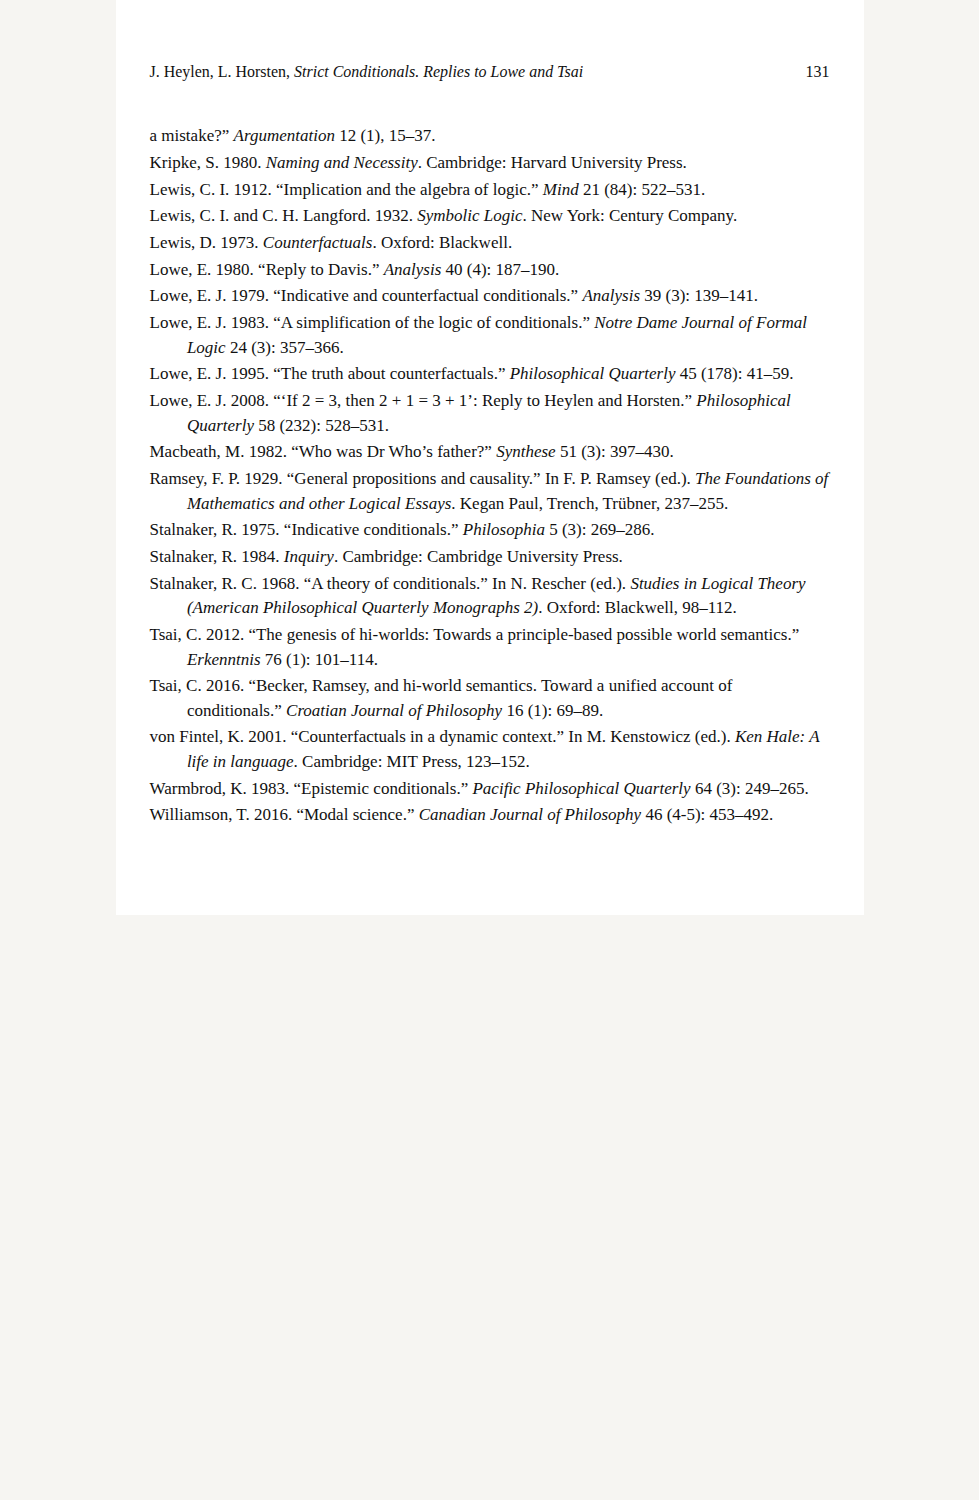J. Heylen, L. Horsten, Strict Conditionals. Replies to Lowe and Tsai 131
a mistake?” Argumentation 12 (1), 15–37.
Kripke, S. 1980. Naming and Necessity. Cambridge: Harvard University Press.
Lewis, C. I. 1912. “Implication and the algebra of logic.” Mind 21 (84): 522–531.
Lewis, C. I. and C. H. Langford. 1932. Symbolic Logic. New York: Century Company.
Lewis, D. 1973. Counterfactuals. Oxford: Blackwell.
Lowe, E. 1980. “Reply to Davis.” Analysis 40 (4): 187–190.
Lowe, E. J. 1979. “Indicative and counterfactual conditionals.” Analysis 39 (3): 139–141.
Lowe, E. J. 1983. “A simplification of the logic of conditionals.” Notre Dame Journal of Formal Logic 24 (3): 357–366.
Lowe, E. J. 1995. “The truth about counterfactuals.” Philosophical Quarterly 45 (178): 41–59.
Lowe, E. J. 2008. “‘If 2 = 3, then 2 + 1 = 3 + 1’: Reply to Heylen and Horsten.” Philosophical Quarterly 58 (232): 528–531.
Macbeath, M. 1982. “Who was Dr Who’s father?” Synthese 51 (3): 397–430.
Ramsey, F. P. 1929. “General propositions and causality.” In F. P. Ramsey (ed.). The Foundations of Mathematics and other Logical Essays. Kegan Paul, Trench, Trübner, 237–255.
Stalnaker, R. 1975. “Indicative conditionals.” Philosophia 5 (3): 269–286.
Stalnaker, R. 1984. Inquiry. Cambridge: Cambridge University Press.
Stalnaker, R. C. 1968. “A theory of conditionals.” In N. Rescher (ed.). Studies in Logical Theory (American Philosophical Quarterly Monographs 2). Oxford: Blackwell, 98–112.
Tsai, C. 2012. “The genesis of hi-worlds: Towards a principle-based possible world semantics.” Erkenntnis 76 (1): 101–114.
Tsai, C. 2016. “Becker, Ramsey, and hi-world semantics. Toward a unified account of conditionals.” Croatian Journal of Philosophy 16 (1): 69–89.
von Fintel, K. 2001. “Counterfactuals in a dynamic context.” In M. Kenstowicz (ed.). Ken Hale: A life in language. Cambridge: MIT Press, 123–152.
Warmbrod, K. 1983. “Epistemic conditionals.” Pacific Philosophical Quarterly 64 (3): 249–265.
Williamson, T. 2016. “Modal science.” Canadian Journal of Philosophy 46 (4-5): 453–492.